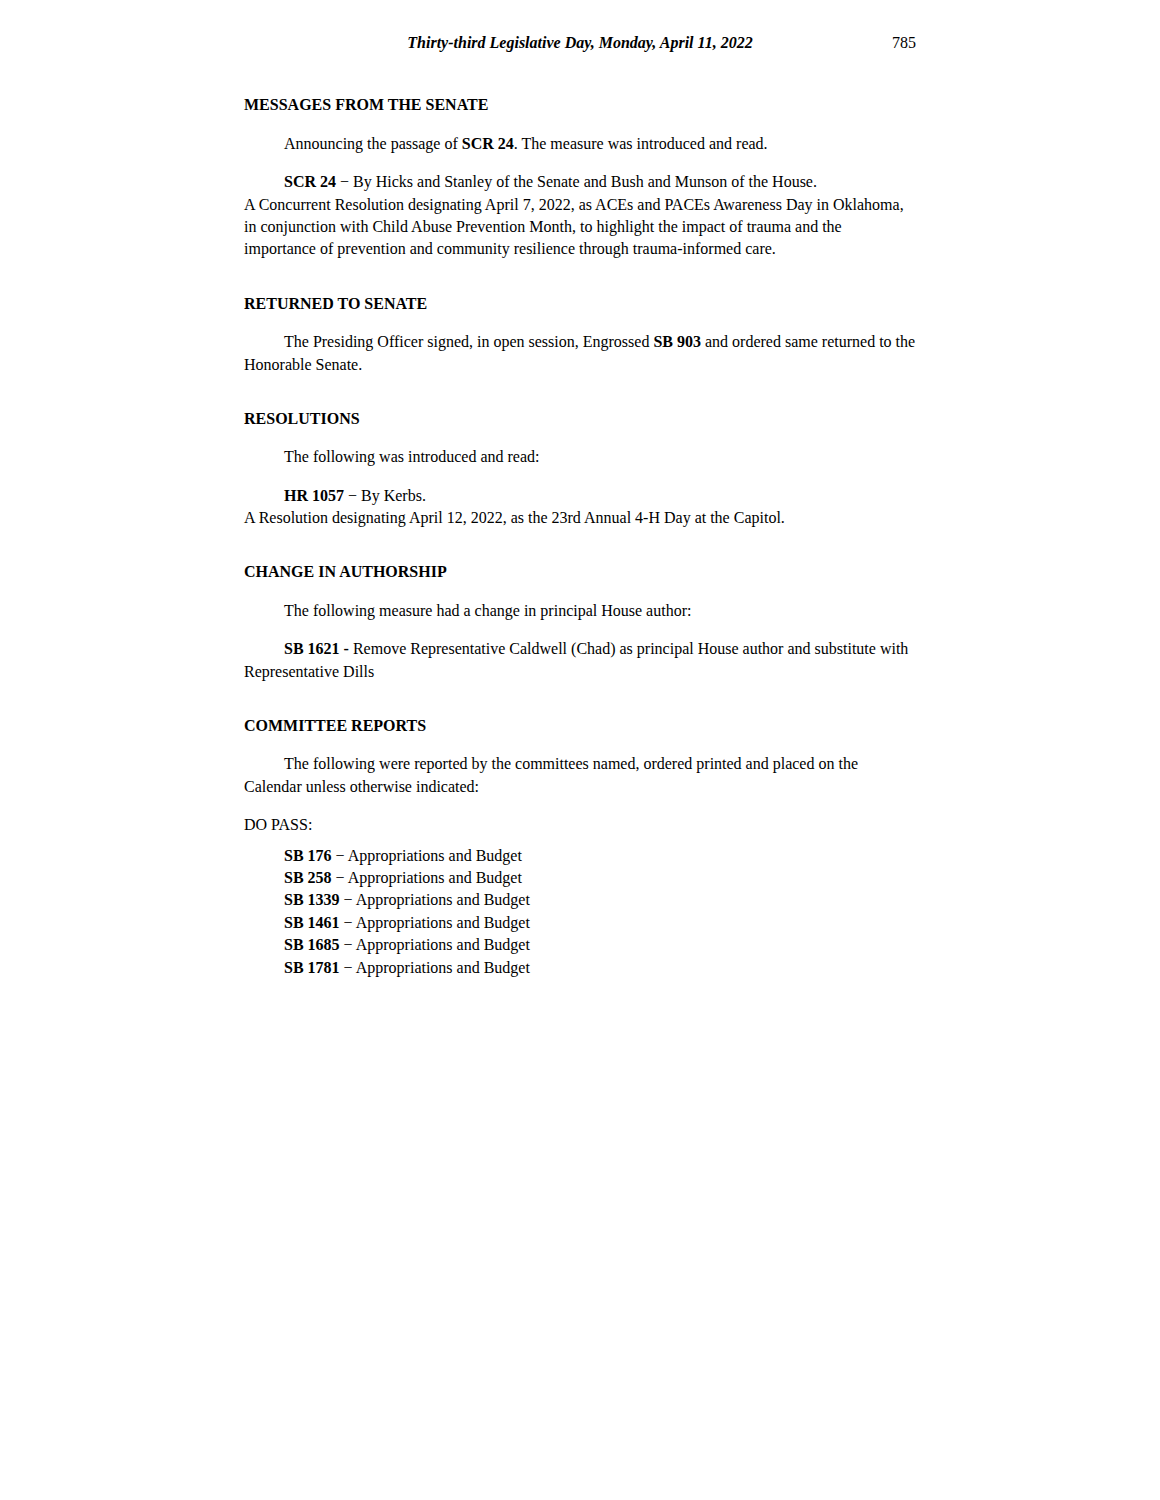Thirty-third Legislative Day, Monday, April 11, 2022 785
Messages from the Senate
Announcing the passage of SCR 24. The measure was introduced and read.
SCR 24 − By Hicks and Stanley of the Senate and Bush and Munson of the House.
A Concurrent Resolution designating April 7, 2022, as ACEs and PACEs Awareness Day in Oklahoma, in conjunction with Child Abuse Prevention Month, to highlight the impact of trauma and the importance of prevention and community resilience through trauma-informed care.
Returned to Senate
The Presiding Officer signed, in open session, Engrossed SB 903 and ordered same returned to the Honorable Senate.
Resolutions
The following was introduced and read:
HR 1057 − By Kerbs.
A Resolution designating April 12, 2022, as the 23rd Annual 4-H Day at the Capitol.
Change in Authorship
The following measure had a change in principal House author:
SB 1621 - Remove Representative Caldwell (Chad) as principal House author and substitute with Representative Dills
Committee Reports
The following were reported by the committees named, ordered printed and placed on the Calendar unless otherwise indicated:
DO PASS:
SB 176 − Appropriations and Budget
SB 258 − Appropriations and Budget
SB 1339 − Appropriations and Budget
SB 1461 − Appropriations and Budget
SB 1685 − Appropriations and Budget
SB 1781 − Appropriations and Budget